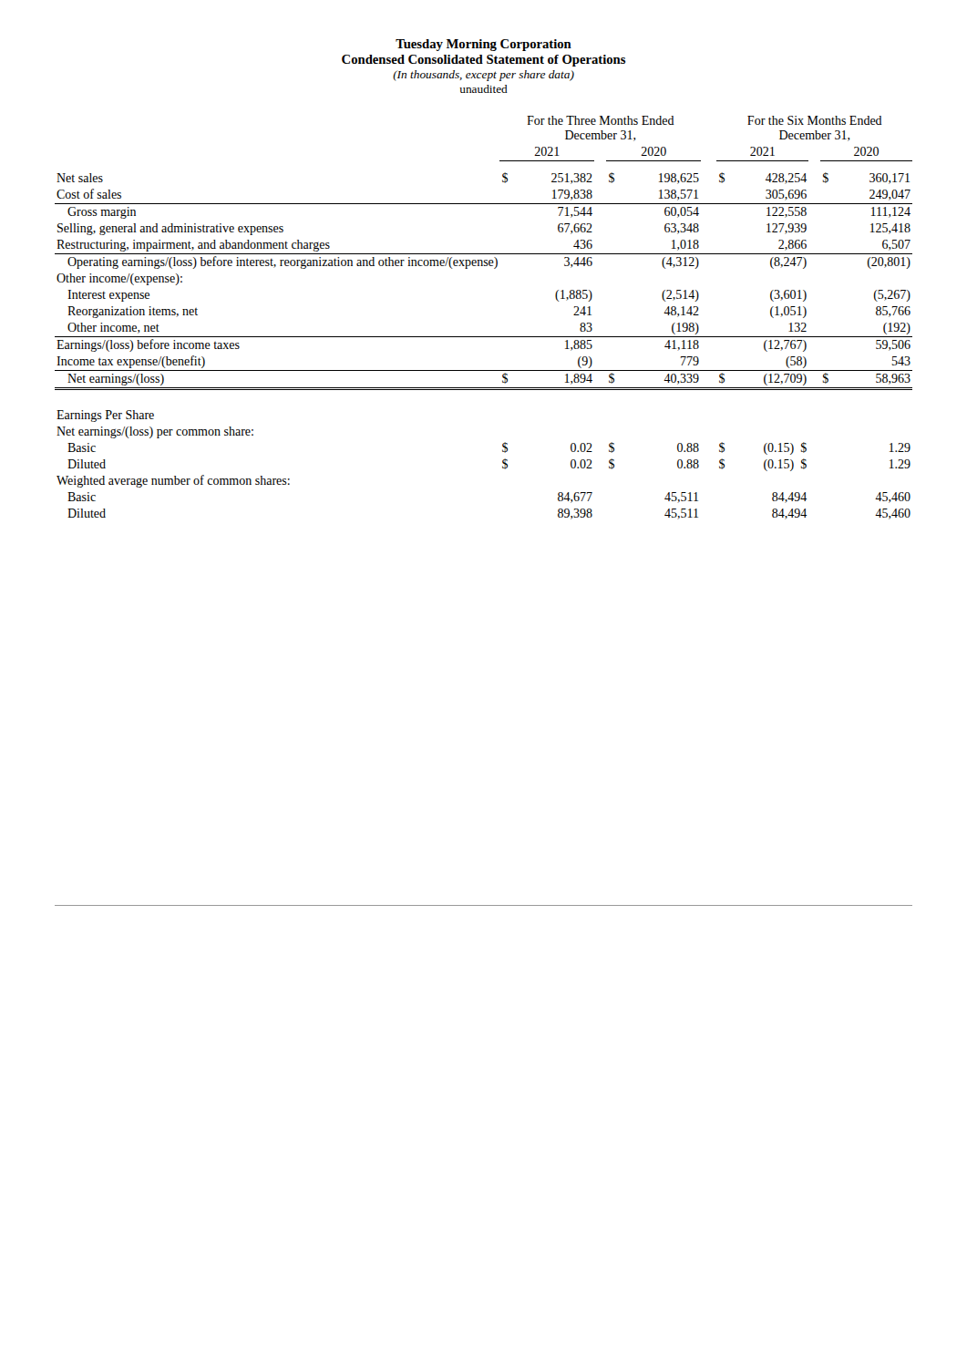Tuesday Morning Corporation
Condensed Consolidated Statement of Operations
(In thousands, except per share data)
unaudited
| | For the Three Months Ended December 31, | | For the Six Months Ended December 31, |
| | 2021 | | 2020 | | 2021 | | 2020 |
| Net sales | $ | 251,382 | | $ | 198,625 | | $ | 428,254 | | $ | 360,171 |
| Cost of sales | | 179,838 | | | 138,571 | | | 305,696 | | | 249,047 |
| Gross margin | | 71,544 | | | 60,054 | | | 122,558 | | | 111,124 |
| Selling, general and administrative expenses | | 67,662 | | | 63,348 | | | 127,939 | | | 125,418 |
| Restructuring, impairment, and abandonment charges | | 436 | | | 1,018 | | | 2,866 | | | 6,507 |
| Operating earnings/(loss) before interest, reorganization and other income/(expense) | | 3,446 | | | (4,312) | | | (8,247) | | | (20,801) |
| Other income/(expense): | |
| Interest expense | | (1,885) | | | (2,514) | | | (3,601) | | | (5,267) |
| Reorganization items, net | | 241 | | | 48,142 | | | (1,051) | | | 85,766 |
| Other income, net | | 83 | | | (198) | | | 132 | | | (192) |
| Earnings/(loss) before income taxes | | 1,885 | | | 41,118 | | | (12,767) | | | 59,506 |
| Income tax expense/(benefit) | | (9) | | | 779 | | | (58) | | | 543 |
| Net earnings/(loss) | $ | 1,894 | | $ | 40,339 | | $ | (12,709) | | $ | 58,963 |
| Earnings Per Share | |
| Net earnings/(loss) per common share: | |
| Basic | $ | 0.02 | | $ | 0.88 | | $ | (0.15) $ | | | 1.29 |
| Diluted | $ | 0.02 | | $ | 0.88 | | $ | (0.15) $ | | | 1.29 |
| Weighted average number of common shares: | |
| Basic | | 84,677 | | | 45,511 | | | 84,494 | | | 45,460 |
| Diluted | | 89,398 | | | 45,511 | | | 84,494 | | | 45,460 |